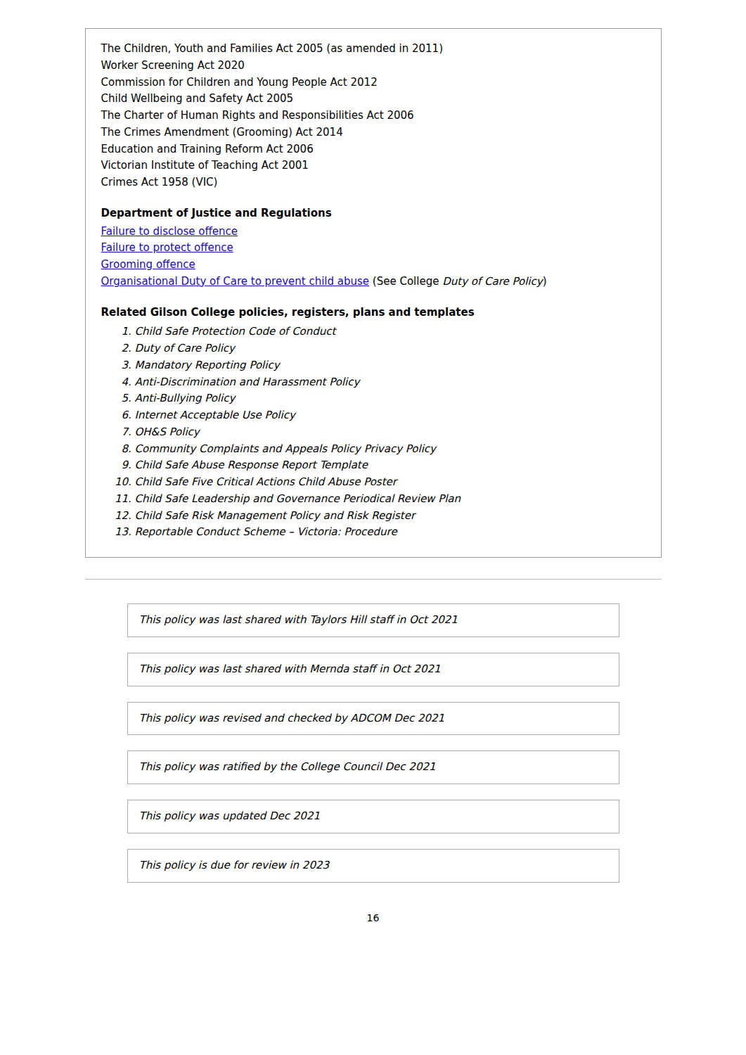The Children, Youth and Families Act 2005 (as amended in 2011)
Worker Screening Act 2020
Commission for Children and Young People Act 2012
Child Wellbeing and Safety Act 2005
The Charter of Human Rights and Responsibilities Act 2006
The Crimes Amendment (Grooming) Act 2014
Education and Training Reform Act 2006
Victorian Institute of Teaching Act 2001
Crimes Act 1958 (VIC)
Department of Justice and Regulations
Failure to disclose offence
Failure to protect offence
Grooming offence
Organisational Duty of Care to prevent child abuse (See College Duty of Care Policy)
Related Gilson College policies, registers, plans and templates
Child Safe Protection Code of Conduct
Duty of Care Policy
Mandatory Reporting Policy
Anti-Discrimination and Harassment Policy
Anti-Bullying Policy
Internet Acceptable Use Policy
OH&S Policy
Community Complaints and Appeals Policy Privacy Policy
Child Safe Abuse Response Report Template
Child Safe Five Critical Actions Child Abuse Poster
Child Safe Leadership and Governance Periodical Review Plan
Child Safe Risk Management Policy and Risk Register
Reportable Conduct Scheme – Victoria: Procedure
This policy was last shared with Taylors Hill staff in Oct 2021
This policy was last shared with Mernda staff in Oct 2021
This policy was revised and checked by ADCOM Dec 2021
This policy was ratified by the College Council Dec 2021
This policy was updated Dec 2021
This policy is due for review in 2023
16